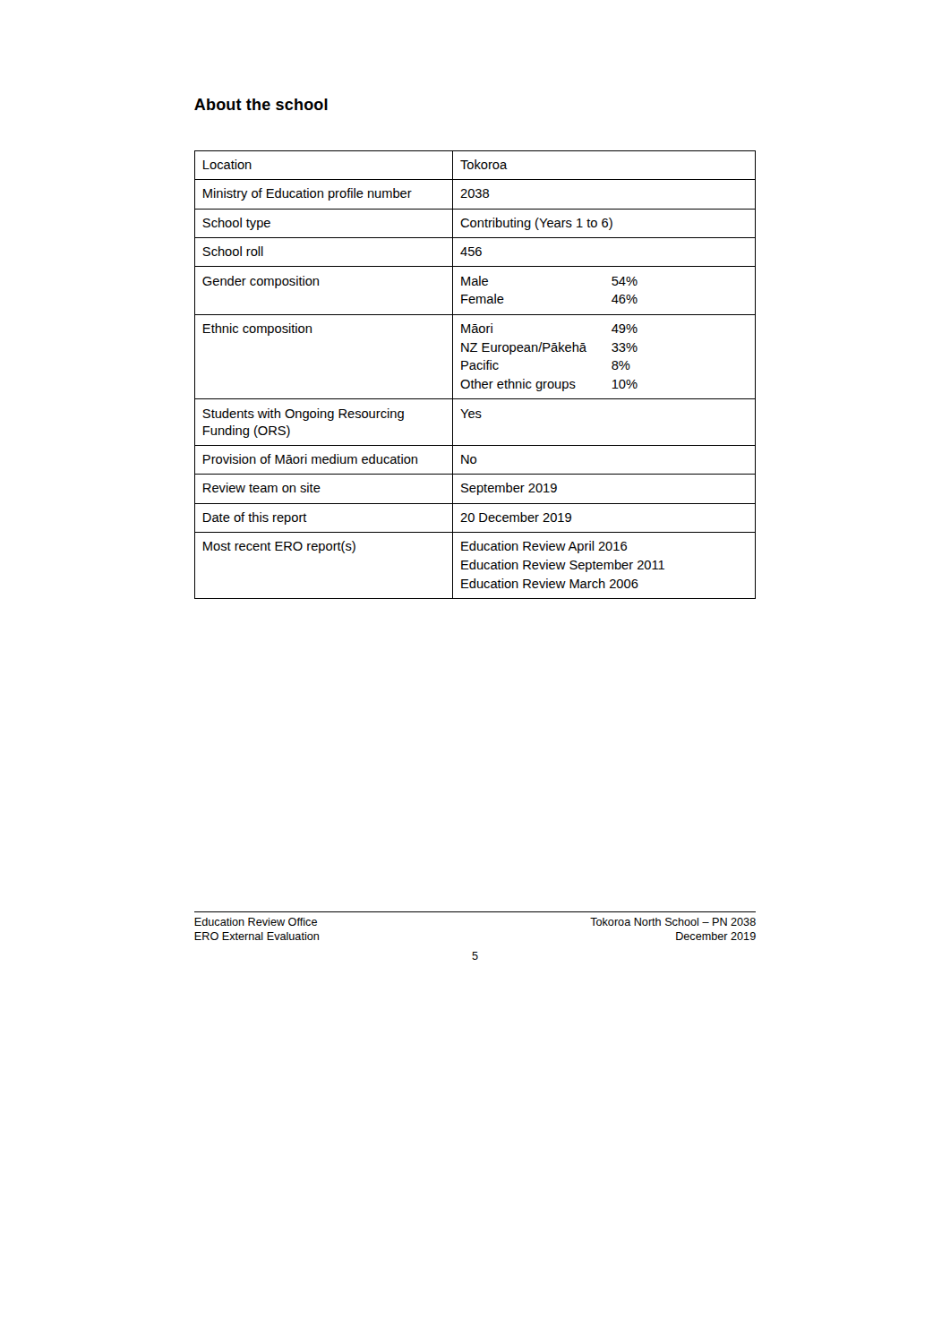About the school
| Location | Tokoroa |
| Ministry of Education profile number | 2038 |
| School type | Contributing (Years 1 to 6) |
| School roll | 456 |
| Gender composition | Male 54% Female 46% |
| Ethnic composition | Māori 49% NZ European/Pākehā 33% Pacific 8% Other ethnic groups 10% |
| Students with Ongoing Resourcing Funding (ORS) | Yes |
| Provision of Māori medium education | No |
| Review team on site | September 2019 |
| Date of this report | 20 December 2019 |
| Most recent ERO report(s) | Education Review April 2016 Education Review September 2011 Education Review March 2006 |
Education Review Office
ERO External Evaluation
Tokoroa North School – PN 2038
December 2019
5